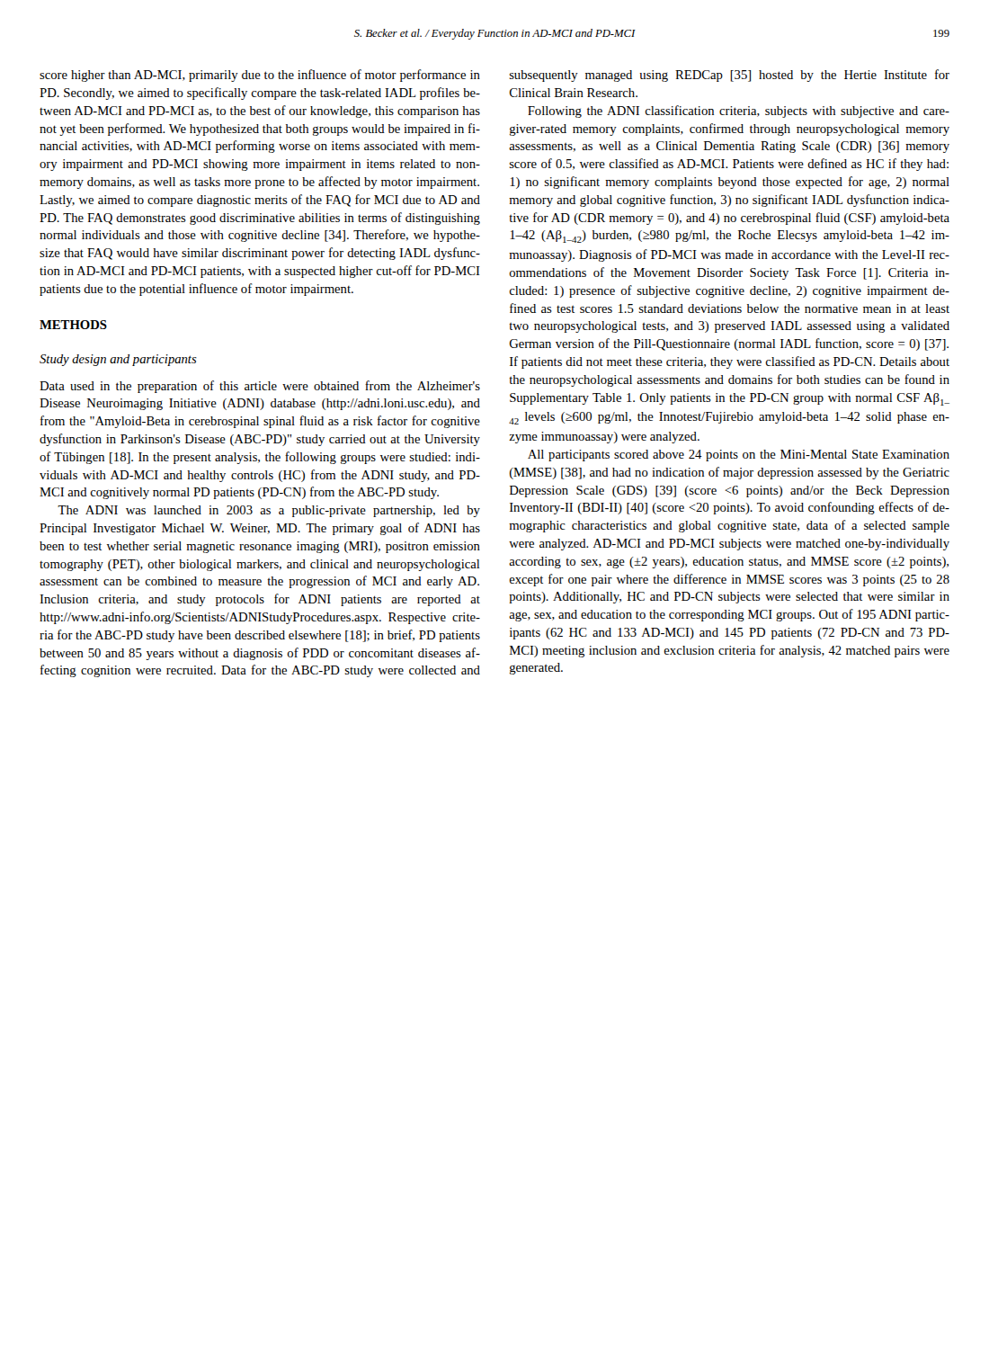S. Becker et al. / Everyday Function in AD-MCI and PD-MCI 199
score higher than AD-MCI, primarily due to the influence of motor performance in PD. Secondly, we aimed to specifically compare the task-related IADL profiles between AD-MCI and PD-MCI as, to the best of our knowledge, this comparison has not yet been performed. We hypothesized that both groups would be impaired in financial activities, with AD-MCI performing worse on items associated with memory impairment and PD-MCI showing more impairment in items related to non-memory domains, as well as tasks more prone to be affected by motor impairment. Lastly, we aimed to compare diagnostic merits of the FAQ for MCI due to AD and PD. The FAQ demonstrates good discriminative abilities in terms of distinguishing normal individuals and those with cognitive decline [34]. Therefore, we hypothesize that FAQ would have similar discriminant power for detecting IADL dysfunction in AD-MCI and PD-MCI patients, with a suspected higher cut-off for PD-MCI patients due to the potential influence of motor impairment.
METHODS
Study design and participants
Data used in the preparation of this article were obtained from the Alzheimer's Disease Neuroimaging Initiative (ADNI) database (http://adni.loni.usc.edu), and from the "Amyloid-Beta in cerebrospinal spinal fluid as a risk factor for cognitive dysfunction in Parkinson's Disease (ABC-PD)" study carried out at the University of Tübingen [18]. In the present analysis, the following groups were studied: individuals with AD-MCI and healthy controls (HC) from the ADNI study, and PD-MCI and cognitively normal PD patients (PD-CN) from the ABC-PD study.
The ADNI was launched in 2003 as a public-private partnership, led by Principal Investigator Michael W. Weiner, MD. The primary goal of ADNI has been to test whether serial magnetic resonance imaging (MRI), positron emission tomography (PET), other biological markers, and clinical and neuropsychological assessment can be combined to measure the progression of MCI and early AD. Inclusion criteria, and study protocols for ADNI patients are reported at http://www.adni-info.org/Scientists/ADNIStudyProcedures.aspx. Respective criteria for the ABC-PD study have been described elsewhere [18]; in brief, PD patients between 50 and 85 years without a diagnosis of PDD or concomitant diseases affecting cognition were recruited. Data for the ABC-PD study were collected and subsequently managed using REDCap [35] hosted by the Hertie Institute for Clinical Brain Research.
Following the ADNI classification criteria, subjects with subjective and caregiver-rated memory complaints, confirmed through neuropsychological memory assessments, as well as a Clinical Dementia Rating Scale (CDR) [36] memory score of 0.5, were classified as AD-MCI. Patients were defined as HC if they had: 1) no significant memory complaints beyond those expected for age, 2) normal memory and global cognitive function, 3) no significant IADL dysfunction indicative for AD (CDR memory = 0), and 4) no cerebrospinal fluid (CSF) amyloid-beta 1–42 (Aβ1–42) burden, (≥980 pg/ml, the Roche Elecsys amyloid-beta 1–42 immunoassay). Diagnosis of PD-MCI was made in accordance with the Level-II recommendations of the Movement Disorder Society Task Force [1]. Criteria included: 1) presence of subjective cognitive decline, 2) cognitive impairment defined as test scores 1.5 standard deviations below the normative mean in at least two neuropsychological tests, and 3) preserved IADL assessed using a validated German version of the Pill-Questionnaire (normal IADL function, score = 0) [37]. If patients did not meet these criteria, they were classified as PD-CN. Details about the neuropsychological assessments and domains for both studies can be found in Supplementary Table 1. Only patients in the PD-CN group with normal CSF Aβ1–42 levels (≥600 pg/ml, the Innotest/Fujirebio amyloid-beta 1–42 solid phase enzyme immunoassay) were analyzed.
All participants scored above 24 points on the Mini-Mental State Examination (MMSE) [38], and had no indication of major depression assessed by the Geriatric Depression Scale (GDS) [39] (score <6 points) and/or the Beck Depression Inventory-II (BDI-II) [40] (score <20 points). To avoid confounding effects of demographic characteristics and global cognitive state, data of a selected sample were analyzed. AD-MCI and PD-MCI subjects were matched one-by-individually according to sex, age (±2 years), education status, and MMSE score (±2 points), except for one pair where the difference in MMSE scores was 3 points (25 to 28 points). Additionally, HC and PD-CN subjects were selected that were similar in age, sex, and education to the corresponding MCI groups. Out of 195 ADNI participants (62 HC and 133 AD-MCI) and 145 PD patients (72 PD-CN and 73 PD-MCI) meeting inclusion and exclusion criteria for analysis, 42 matched pairs were generated.